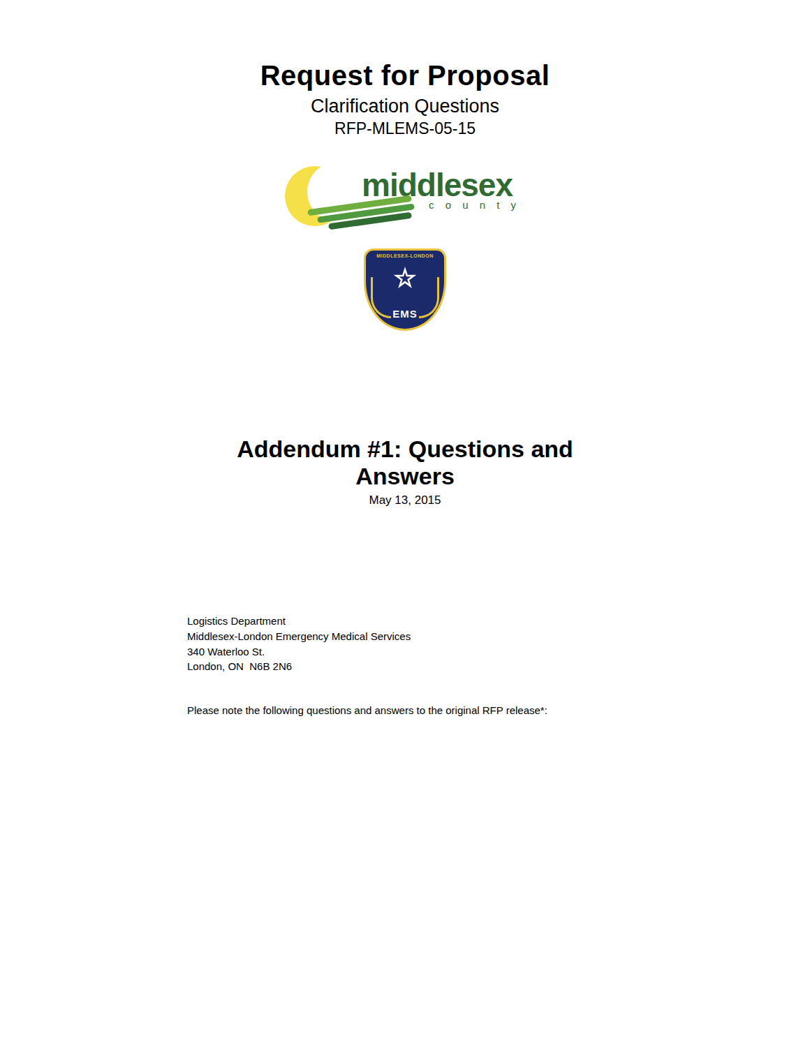Request for Proposal
Clarification Questions
RFP-MLEMS-05-15
middlesex c o u n t y
MIDDLESEX-LONDON EMS
Addendum #1: Questions and Answers
May 13, 2015
Logistics Department
Middlesex-London Emergency Medical Services
340 Waterloo St.
London, ON N6B 2N6
Please note the following questions and answers to the original RFP release*: